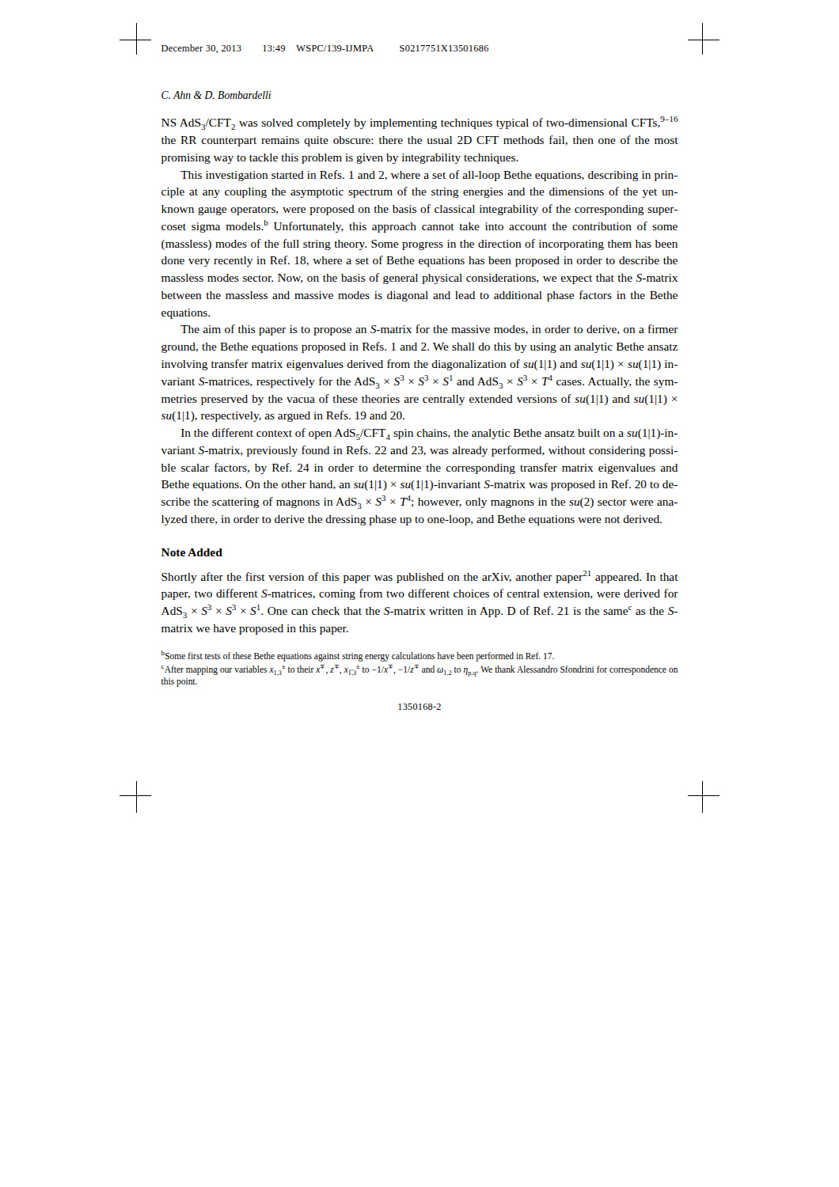December 30, 201313:49 WSPC/139-IJMPA S0217751X13501686
C. Ahn & D. Bombardelli
NS AdS3/CFT2 was solved completely by implementing techniques typical of two-dimensional CFTs,9–16 the RR counterpart remains quite obscure: there the usual 2D CFT methods fail, then one of the most promising way to tackle this problem is given by integrability techniques.
This investigation started in Refs. 1 and 2, where a set of all-loop Bethe equations, describing in principle at any coupling the asymptotic spectrum of the string energies and the dimensions of the yet unknown gauge operators, were proposed on the basis of classical integrability of the corresponding supercoset sigma models.b Unfortunately, this approach cannot take into account the contribution of some (massless) modes of the full string theory. Some progress in the direction of incorporating them has been done very recently in Ref. 18, where a set of Bethe equations has been proposed in order to describe the massless modes sector. Now, on the basis of general physical considerations, we expect that the S-matrix between the massless and massive modes is diagonal and lead to additional phase factors in the Bethe equations.
The aim of this paper is to propose an S-matrix for the massive modes, in order to derive, on a firmer ground, the Bethe equations proposed in Refs. 1 and 2. We shall do this by using an analytic Bethe ansatz involving transfer matrix eigenvalues derived from the diagonalization of su(1|1) and su(1|1) × su(1|1) invariant S-matrices, respectively for the AdS3 × S 3 × S 3 × S 1 and AdS3 × S 3 × T 4 cases. Actually, the symmetries preserved by the vacua of these theories are centrally extended versions of su(1|1) and su(1|1) × su(1|1), respectively, as argued in Refs. 19 and 20.
In the different context of open AdS5/CFT4 spin chains, the analytic Bethe ansatz built on a su(1|1)-invariant S-matrix, previously found in Refs. 22 and 23, was already performed, without considering possible scalar factors, by Ref. 24 in order to determine the corresponding transfer matrix eigenvalues and Bethe equations. On the other hand, an su(1|1) × su(1|1)-invariant S-matrix was proposed in Ref. 20 to describe the scattering of magnons in AdS3 × S 3 × T 4; however, only magnons in the su(2) sector were analyzed there, in order to derive the dressing phase up to one-loop, and Bethe equations were not derived.
Note Added
Shortly after the first version of this paper was published on the arXiv, another paper21 appeared. In that paper, two different S-matrices, coming from two different choices of central extension, were derived for AdS3 × S 3 × S 3 × S 1. One can check that the S-matrix written in App. D of Ref. 21 is the samec as the S-matrix we have proposed in this paper.
b Some first tests of these Bethe equations against string energy calculations have been performed in Ref. 17.
c After mapping our variables x 1,3± to their x∓, z∓, x 1̅,3± to −1/x∓, −1/z∓ and ω 1,2 to ηp,q. We thank Alessandro Sfondrini for correspondence on this point.
1350168-2